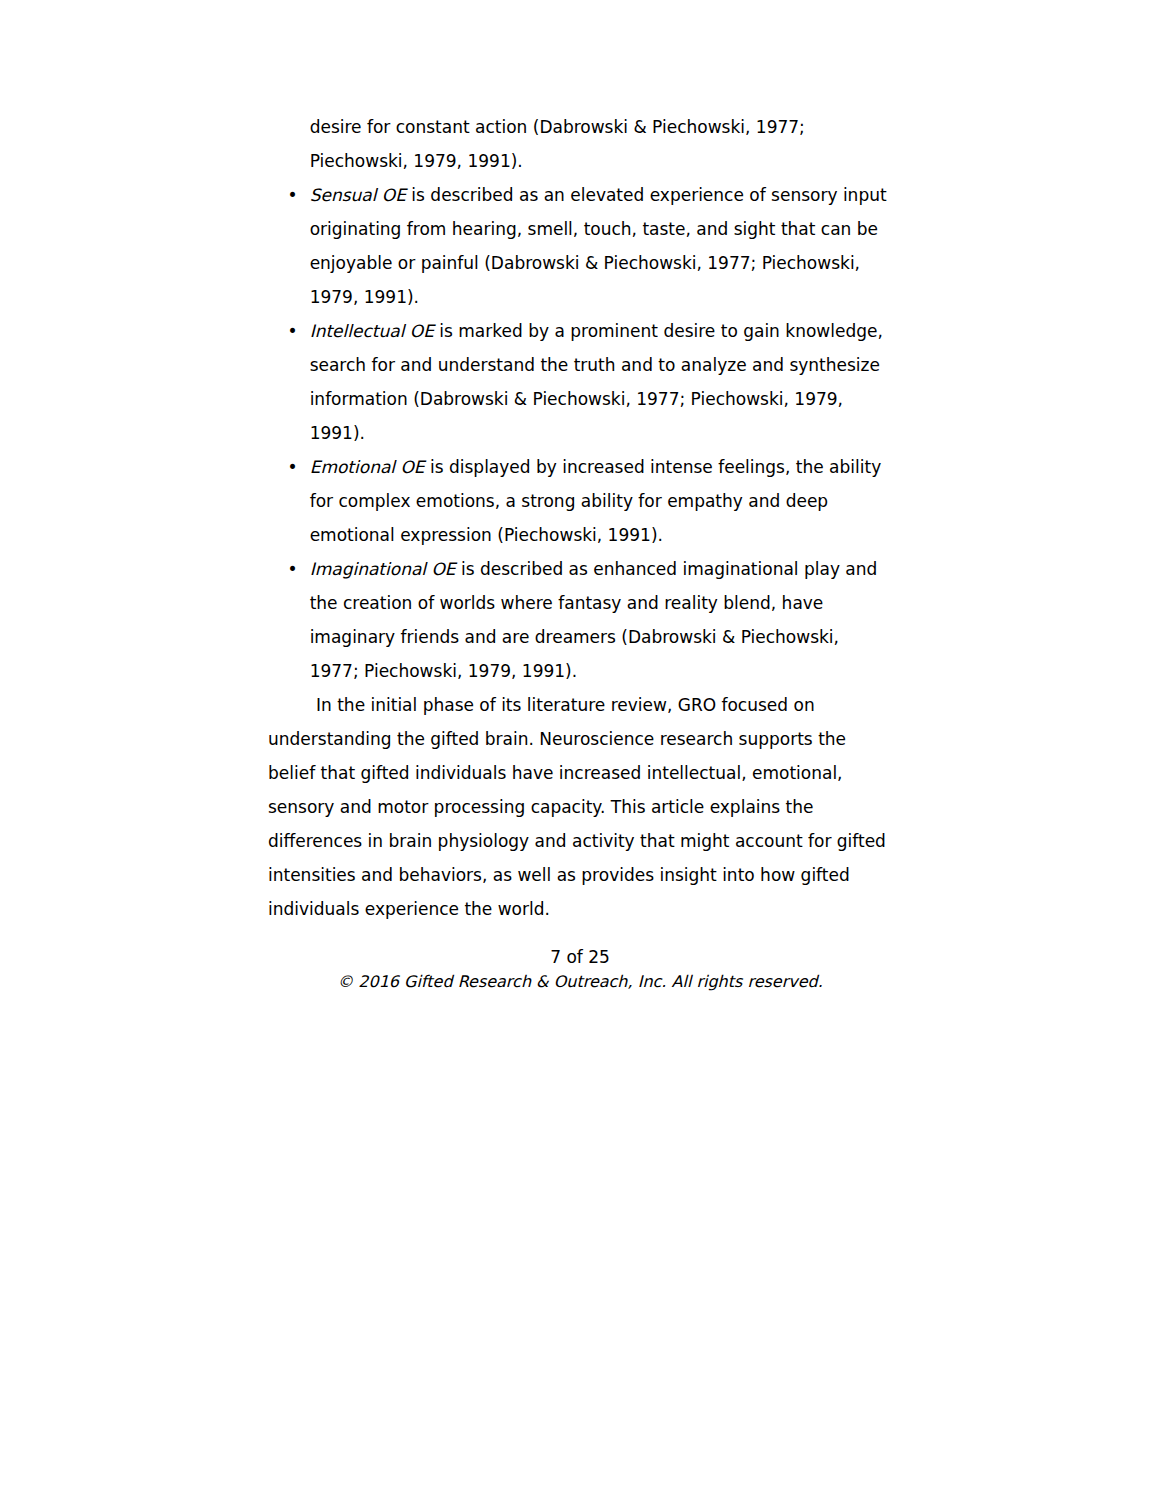desire for constant action (Dabrowski & Piechowski, 1977; Piechowski, 1979, 1991).
Sensual OE is described as an elevated experience of sensory input originating from hearing, smell, touch, taste, and sight that can be enjoyable or painful (Dabrowski & Piechowski, 1977; Piechowski, 1979, 1991).
Intellectual OE is marked by a prominent desire to gain knowledge, search for and understand the truth and to analyze and synthesize information (Dabrowski & Piechowski, 1977; Piechowski, 1979, 1991).
Emotional OE is displayed by increased intense feelings, the ability for complex emotions, a strong ability for empathy and deep emotional expression (Piechowski, 1991).
Imaginational OE is described as enhanced imaginational play and the creation of worlds where fantasy and reality blend, have imaginary friends and are dreamers (Dabrowski & Piechowski, 1977; Piechowski, 1979, 1991).
In the initial phase of its literature review, GRO focused on understanding the gifted brain. Neuroscience research supports the belief that gifted individuals have increased intellectual, emotional, sensory and motor processing capacity. This article explains the differences in brain physiology and activity that might account for gifted intensities and behaviors, as well as provides insight into how gifted individuals experience the world.
7 of 25
© 2016 Gifted Research & Outreach, Inc. All rights reserved.